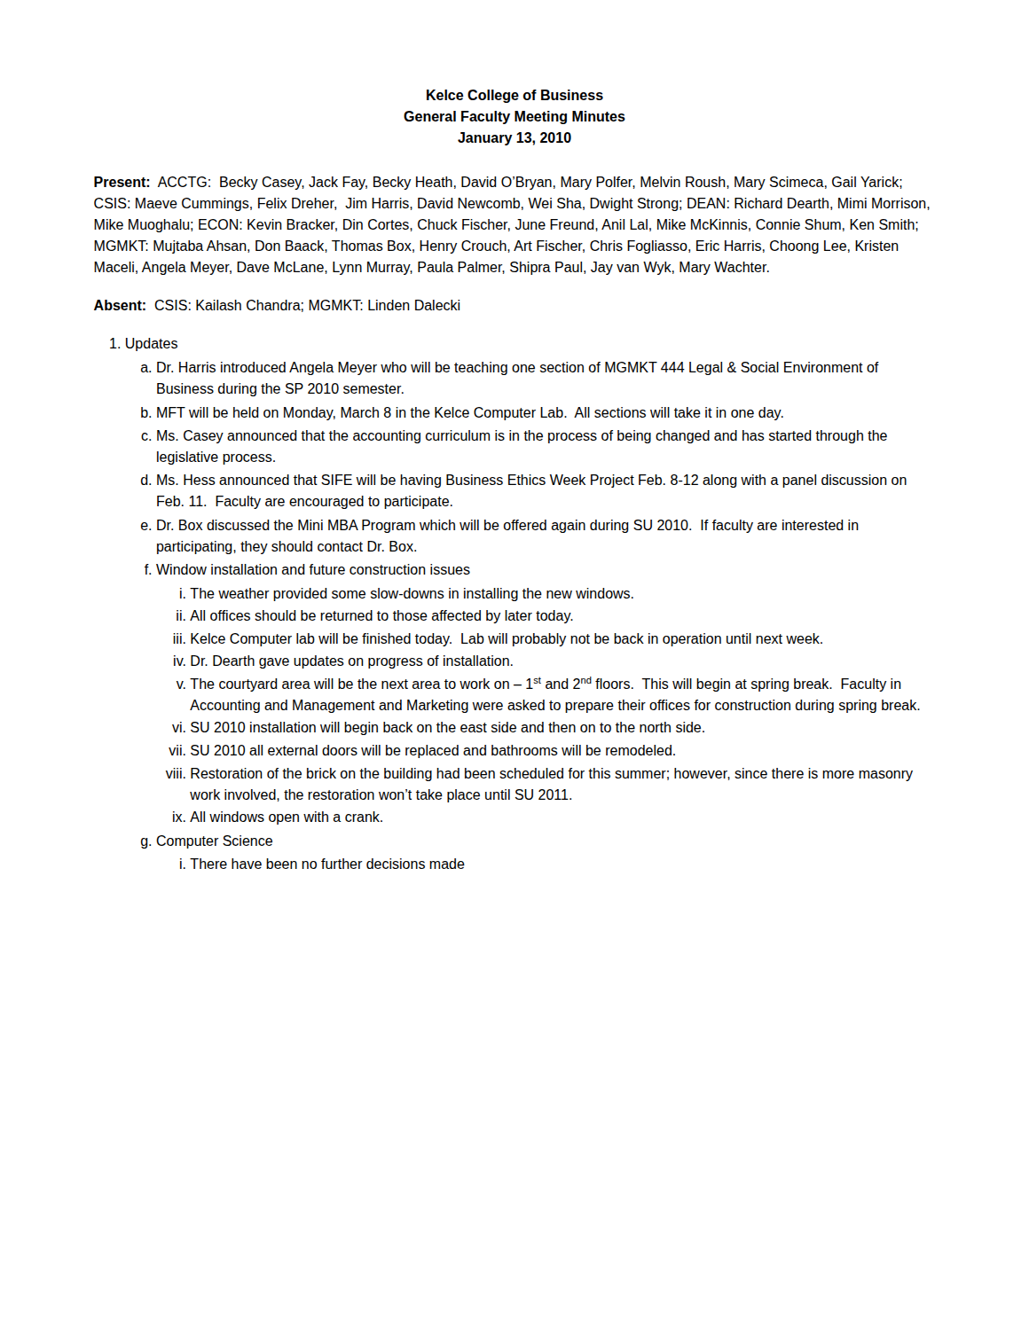Kelce College of Business
General Faculty Meeting Minutes
January 13, 2010
Present: ACCTG: Becky Casey, Jack Fay, Becky Heath, David O’Bryan, Mary Polfer, Melvin Roush, Mary Scimeca, Gail Yarick; CSIS: Maeve Cummings, Felix Dreher, Jim Harris, David Newcomb, Wei Sha, Dwight Strong; DEAN: Richard Dearth, Mimi Morrison, Mike Muoghalu; ECON: Kevin Bracker, Din Cortes, Chuck Fischer, June Freund, Anil Lal, Mike McKinnis, Connie Shum, Ken Smith; MGMKT: Mujtaba Ahsan, Don Baack, Thomas Box, Henry Crouch, Art Fischer, Chris Fogliasso, Eric Harris, Choong Lee, Kristen Maceli, Angela Meyer, Dave McLane, Lynn Murray, Paula Palmer, Shipra Paul, Jay van Wyk, Mary Wachter.
Absent: CSIS: Kailash Chandra; MGMKT: Linden Dalecki
Updates
Dr. Harris introduced Angela Meyer who will be teaching one section of MGMKT 444 Legal & Social Environment of Business during the SP 2010 semester.
MFT will be held on Monday, March 8 in the Kelce Computer Lab. All sections will take it in one day.
Ms. Casey announced that the accounting curriculum is in the process of being changed and has started through the legislative process.
Ms. Hess announced that SIFE will be having Business Ethics Week Project Feb. 8-12 along with a panel discussion on Feb. 11. Faculty are encouraged to participate.
Dr. Box discussed the Mini MBA Program which will be offered again during SU 2010. If faculty are interested in participating, they should contact Dr. Box.
Window installation and future construction issues
The weather provided some slow-downs in installing the new windows.
All offices should be returned to those affected by later today.
Kelce Computer lab will be finished today. Lab will probably not be back in operation until next week.
Dr. Dearth gave updates on progress of installation.
The courtyard area will be the next area to work on – 1st and 2nd floors. This will begin at spring break. Faculty in Accounting and Management and Marketing were asked to prepare their offices for construction during spring break.
SU 2010 installation will begin back on the east side and then on to the north side.
SU 2010 all external doors will be replaced and bathrooms will be remodeled.
Restoration of the brick on the building had been scheduled for this summer; however, since there is more masonry work involved, the restoration won’t take place until SU 2011.
All windows open with a crank.
Computer Science
There have been no further decisions made